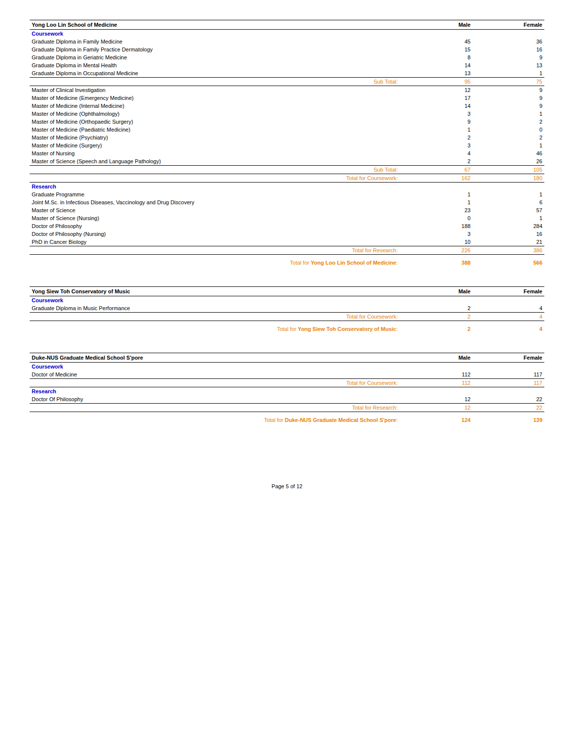| Yong Loo Lin School of Medicine | Male | Female |
| --- | --- | --- |
| Coursework |
| Graduate Diploma in Family Medicine | 45 | 36 |
| Graduate Diploma in Family Practice Dermatology | 15 | 16 |
| Graduate Diploma in Geriatric Medicine | 8 | 9 |
| Graduate Diploma in Mental Health | 14 | 13 |
| Graduate Diploma in Occupational Medicine | 13 | 1 |
| Sub Total: | 95 | 75 |
| Master of Clinical Investigation | 12 | 9 |
| Master of Medicine (Emergency Medicine) | 17 | 9 |
| Master of Medicine (Internal Medicine) | 14 | 9 |
| Master of Medicine (Ophthalmology) | 3 | 1 |
| Master of Medicine (Orthopaedic Surgery) | 9 | 2 |
| Master of Medicine (Paediatric Medicine) | 1 | 0 |
| Master of Medicine (Psychiatry) | 2 | 2 |
| Master of Medicine (Surgery) | 3 | 1 |
| Master of Nursing | 4 | 46 |
| Master of Science (Speech and Language Pathology) | 2 | 26 |
| Sub Total: | 67 | 105 |
| Total for Coursework: | 162 | 180 |
| Research |
| Graduate Programme | 1 | 1 |
| Joint M.Sc. in Infectious Diseases, Vaccinology and Drug Discovery | 1 | 6 |
| Master of Science | 23 | 57 |
| Master of Science (Nursing) | 0 | 1 |
| Doctor of Philosophy | 188 | 284 |
| Doctor of Philosophy (Nursing) | 3 | 16 |
| PhD in Cancer Biology | 10 | 21 |
| Total for Research: | 226 | 386 |
| Total for Yong Loo Lin School of Medicine : | 388 | 566 |
| Yong Siew Toh Conservatory of Music | Male | Female |
| --- | --- | --- |
| Coursework |
| Graduate Diploma in Music Performance | 2 | 4 |
| Total for Coursework: | 2 | 4 |
| Total for Yong Siew Toh Conservatory of Music : | 2 | 4 |
| Duke-NUS Graduate Medical School S'pore | Male | Female |
| --- | --- | --- |
| Coursework |
| Doctor of Medicine | 112 | 117 |
| Total for Coursework: | 112 | 117 |
| Research |
| Doctor Of Philosophy | 12 | 22 |
| Total for Research: | 12 | 22 |
| Total for Duke-NUS Graduate Medical School S'pore : | 124 | 139 |
Page 5 of 12